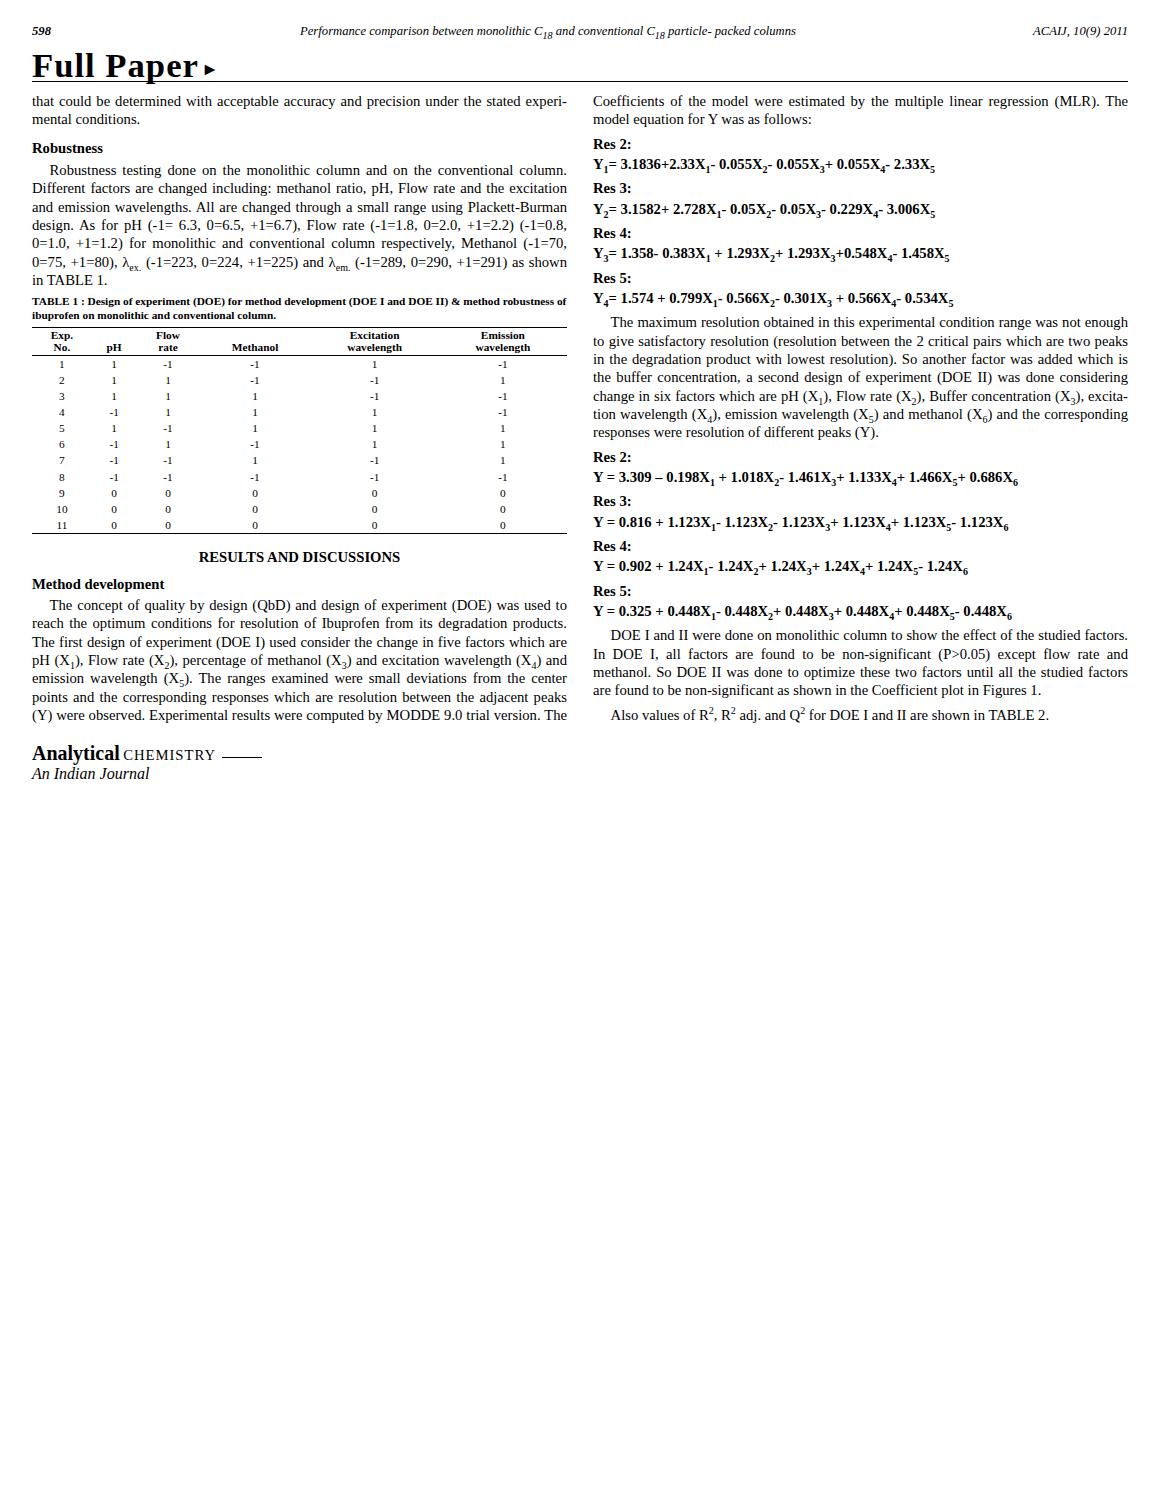598 Performance comparison between monolithic C18 and conventional C18 particle- packed columns ACAIJ, 10(9) 2011
Full Paper▸
that could be determined with acceptable accuracy and precision under the stated experimental conditions.
Robustness
Robustness testing done on the monolithic column and on the conventional column. Different factors are changed including: methanol ratio, pH, Flow rate and the excitation and emission wavelengths. All are changed through a small range using Plackett-Burman design. As for pH (-1= 6.3, 0=6.5, +1=6.7), Flow rate (-1=1.8, 0=2.0, +1=2.2) (-1=0.8, 0=1.0, +1=1.2) for monolithic and conventional column respectively, Methanol (-1=70, 0=75, +1=80), λex. (-1=223, 0=224, +1=225) and λem. (-1=289, 0=290, +1=291) as shown in TABLE 1.
TABLE 1 : Design of experiment (DOE) for method development (DOE I and DOE II) & method robustness of ibuprofen on monolithic and conventional column.
| Exp. No. | pH | Flow rate | Methanol | Excitation wavelength | Emission wavelength |
| --- | --- | --- | --- | --- | --- |
| 1 | 1 | -1 | -1 | 1 | -1 |
| 2 | 1 | 1 | -1 | -1 | 1 |
| 3 | 1 | 1 | 1 | -1 | -1 |
| 4 | -1 | 1 | 1 | 1 | -1 |
| 5 | 1 | -1 | 1 | 1 | 1 |
| 6 | -1 | 1 | -1 | 1 | 1 |
| 7 | -1 | -1 | 1 | -1 | 1 |
| 8 | -1 | -1 | -1 | -1 | -1 |
| 9 | 0 | 0 | 0 | 0 | 0 |
| 10 | 0 | 0 | 0 | 0 | 0 |
| 11 | 0 | 0 | 0 | 0 | 0 |
RESULTS AND DISCUSSIONS
Method development
The concept of quality by design (QbD) and design of experiment (DOE) was used to reach the optimum conditions for resolution of Ibuprofen from its degradation products. The first design of experiment (DOE I) used consider the change in five factors which are pH (X1), Flow rate (X2), percentage of methanol (X3) and excitation wavelength (X4) and emission wavelength (X5). The ranges examined were small deviations from the center points and the corresponding responses which are resolution between the adjacent peaks (Y) were observed. Experimental results were computed by MODDE 9.0 trial version. The Coefficients of the model were estimated by the multiple linear regression (MLR). The model equation for Y was as follows:
Res 2:
Y1= 3.1836+2.33X1- 0.055X2- 0.055X3+ 0.055X4- 2.33X5
Res 3:
Y2= 3.1582+ 2.728X1- 0.05X2- 0.05X3- 0.229X4- 3.006X5
Res 4:
Y3= 1.358- 0.383X1 + 1.293X2+ 1.293X3+0.548X4- 1.458X5
Res 5:
Y4= 1.574 + 0.799X1- 0.566X2- 0.301X3 + 0.566X4- 0.534X5
The maximum resolution obtained in this experimental condition range was not enough to give satisfactory resolution (resolution between the 2 critical pairs which are two peaks in the degradation product with lowest resolution). So another factor was added which is the buffer concentration, a second design of experiment (DOE II) was done considering change in six factors which are pH (X1), Flow rate (X2), Buffer concentration (X3), excitation wavelength (X4), emission wavelength (X5) and methanol (X6) and the corresponding responses were resolution of different peaks (Y).
Res 2:
Y = 3.309 – 0.198X1 + 1.018X2- 1.461X3+ 1.133X4+ 1.466X5+ 0.686X6
Res 3:
Y = 0.816 + 1.123X1- 1.123X2- 1.123X3+ 1.123X4+ 1.123X5- 1.123X6
Res 4:
Y = 0.902 + 1.24X1- 1.24X2+ 1.24X3+ 1.24X4+ 1.24X5- 1.24X6
Res 5:
Y = 0.325 + 0.448X1- 0.448X2+ 0.448X3+ 0.448X4+ 0.448X5- 0.448X6
DOE I and II were done on monolithic column to show the effect of the studied factors. In DOE I, all factors are found to be non-significant (P>0.05) except flow rate and methanol. So DOE II was done to optimize these two factors until all the studied factors are found to be non-significant as shown in the Coefficient plot in Figures 1.
Also values of R2, R2 adj. and Q2 for DOE I and II are shown in TABLE 2.
Analytical CHEMISTRY An Indian Journal